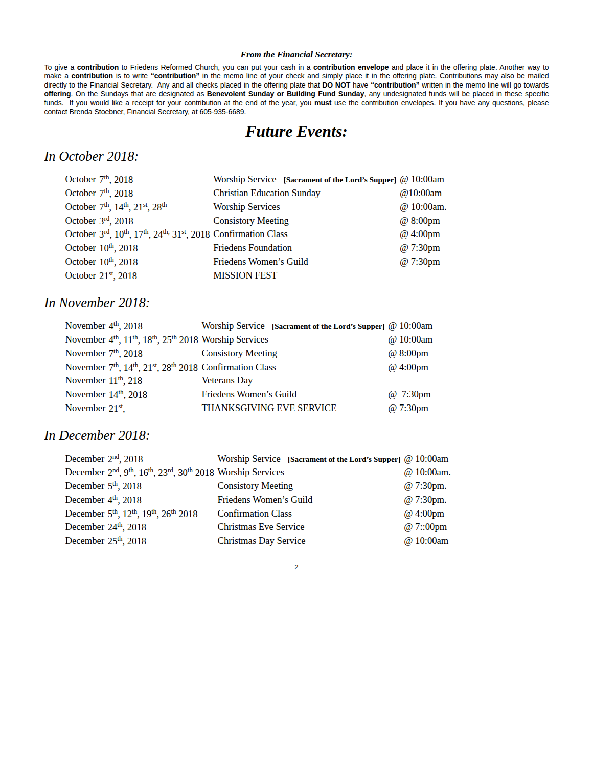From the Financial Secretary:
To give a contribution to Friedens Reformed Church, you can put your cash in a contribution envelope and place it in the offering plate. Another way to make a contribution is to write “contribution” in the memo line of your check and simply place it in the offering plate. Contributions may also be mailed directly to the Financial Secretary. Any and all checks placed in the offering plate that DO NOT have “contribution” written in the memo line will go towards offering. On the Sundays that are designated as Benevolent Sunday or Building Fund Sunday, any undesignated funds will be placed in these specific funds. If you would like a receipt for your contribution at the end of the year, you must use the contribution envelopes. If you have any questions, please contact Brenda Stoebner, Financial Secretary, at 605-935-6689.
Future Events:
In October 2018:
| October | 7 th , 2018 | Worship Service [Sacrament of the Lord’s Supper] | @ 10:00am |
| October | 7 th , 2018 | Christian Education Sunday | @10:00am |
| October | 7 th , 14 th , 21 st , 28 th | Worship Services | @ 10:00am. |
| October | 3 rd , 2018 | Consistory Meeting | @ 8:00pm |
| October | 3 rd , 10 th , 17 th , 24 th, 31 st , 2018 | Confirmation Class | @ 4:00pm |
| October | 10 th , 2018 | Friedens Foundation | @ 7:30pm |
| October | 10 th , 2018 | Friedens Women’s Guild | @ 7:30pm |
| October | 21 st , 2018 | MISSION FEST | |
In November 2018:
| November | 4 th , 2018 | Worship Service [Sacrament of the Lord’s Supper] | @ 10:00am |
| November | 4 th , 11 th , 18 th , 25 th 2018 | Worship Services | @ 10:00am |
| November | 7 th , 2018 | Consistory Meeting | @ 8:00pm |
| November | 7 th , 14 th , 21 st , 28 th 2018 | Confirmation Class | @ 4:00pm |
| November | 11 th , 218 | Veterans Day | |
| November | 14 th , 2018 | Friedens Women’s Guild | @ 7:30pm |
| November | 21 st , | THANKSGIVING EVE SERVICE | @ 7:30pm |
In December 2018:
| December | 2 nd , 2018 | Worship Service [Sacrament of the Lord’s Supper] | @ 10:00am |
| December | 2 nd , 9 th , 16 th , 23 rd , 30 th 2018 | Worship Services | @ 10:00am. |
| December | 5 th , 2018 | Consistory Meeting | @ 7:30pm. |
| December | 4 th , 2018 | Friedens Women’s Guild | @ 7:30pm. |
| December | 5 th , 12 th , 19 th , 26 th 2018 | Confirmation Class | @ 4:00pm |
| December | 24 th , 2018 | Christmas Eve Service | @ 7::00pm |
| December | 25 th , 2018 | Christmas Day Service | @ 10:00am |
2